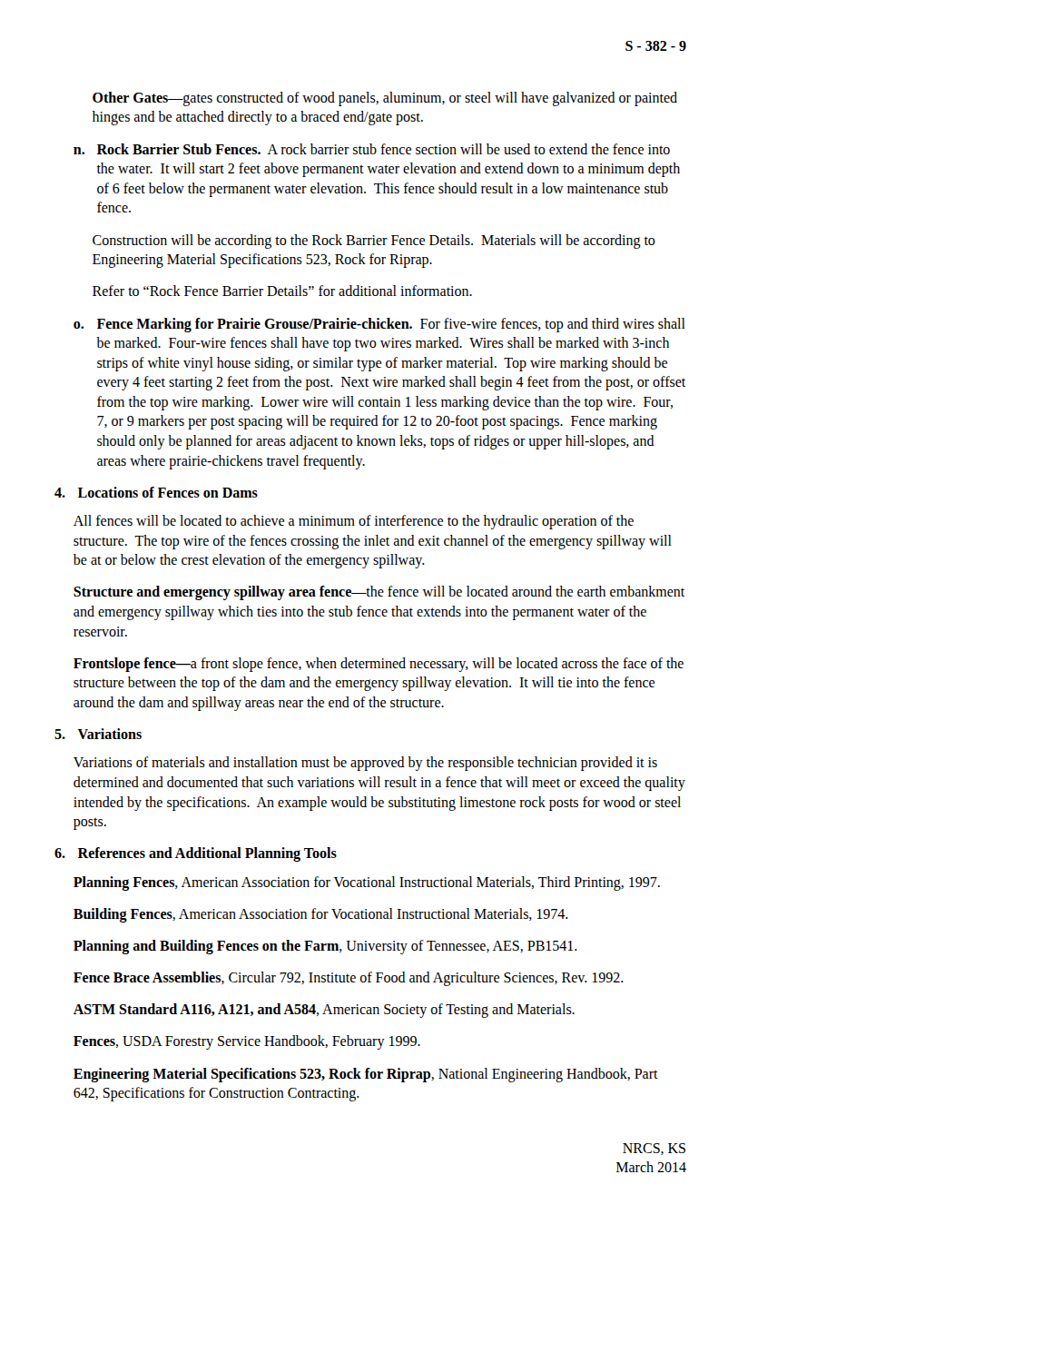S - 382 - 9
Other Gates—gates constructed of wood panels, aluminum, or steel will have galvanized or painted hinges and be attached directly to a braced end/gate post.
n. Rock Barrier Stub Fences. A rock barrier stub fence section will be used to extend the fence into the water. It will start 2 feet above permanent water elevation and extend down to a minimum depth of 6 feet below the permanent water elevation. This fence should result in a low maintenance stub fence.
Construction will be according to the Rock Barrier Fence Details. Materials will be according to Engineering Material Specifications 523, Rock for Riprap.
Refer to “Rock Fence Barrier Details” for additional information.
o. Fence Marking for Prairie Grouse/Prairie-chicken. For five-wire fences, top and third wires shall be marked. Four-wire fences shall have top two wires marked. Wires shall be marked with 3-inch strips of white vinyl house siding, or similar type of marker material. Top wire marking should be every 4 feet starting 2 feet from the post. Next wire marked shall begin 4 feet from the post, or offset from the top wire marking. Lower wire will contain 1 less marking device than the top wire. Four, 7, or 9 markers per post spacing will be required for 12 to 20-foot post spacings. Fence marking should only be planned for areas adjacent to known leks, tops of ridges or upper hill-slopes, and areas where prairie-chickens travel frequently.
4. Locations of Fences on Dams
All fences will be located to achieve a minimum of interference to the hydraulic operation of the structure. The top wire of the fences crossing the inlet and exit channel of the emergency spillway will be at or below the crest elevation of the emergency spillway.
Structure and emergency spillway area fence—the fence will be located around the earth embankment and emergency spillway which ties into the stub fence that extends into the permanent water of the reservoir.
Frontslope fence—a front slope fence, when determined necessary, will be located across the face of the structure between the top of the dam and the emergency spillway elevation. It will tie into the fence around the dam and spillway areas near the end of the structure.
5. Variations
Variations of materials and installation must be approved by the responsible technician provided it is determined and documented that such variations will result in a fence that will meet or exceed the quality intended by the specifications. An example would be substituting limestone rock posts for wood or steel posts.
6. References and Additional Planning Tools
Planning Fences, American Association for Vocational Instructional Materials, Third Printing, 1997.
Building Fences, American Association for Vocational Instructional Materials, 1974.
Planning and Building Fences on the Farm, University of Tennessee, AES, PB1541.
Fence Brace Assemblies, Circular 792, Institute of Food and Agriculture Sciences, Rev. 1992.
ASTM Standard A116, A121, and A584, American Society of Testing and Materials.
Fences, USDA Forestry Service Handbook, February 1999.
Engineering Material Specifications 523, Rock for Riprap, National Engineering Handbook, Part 642, Specifications for Construction Contracting.
NRCS, KS
March 2014